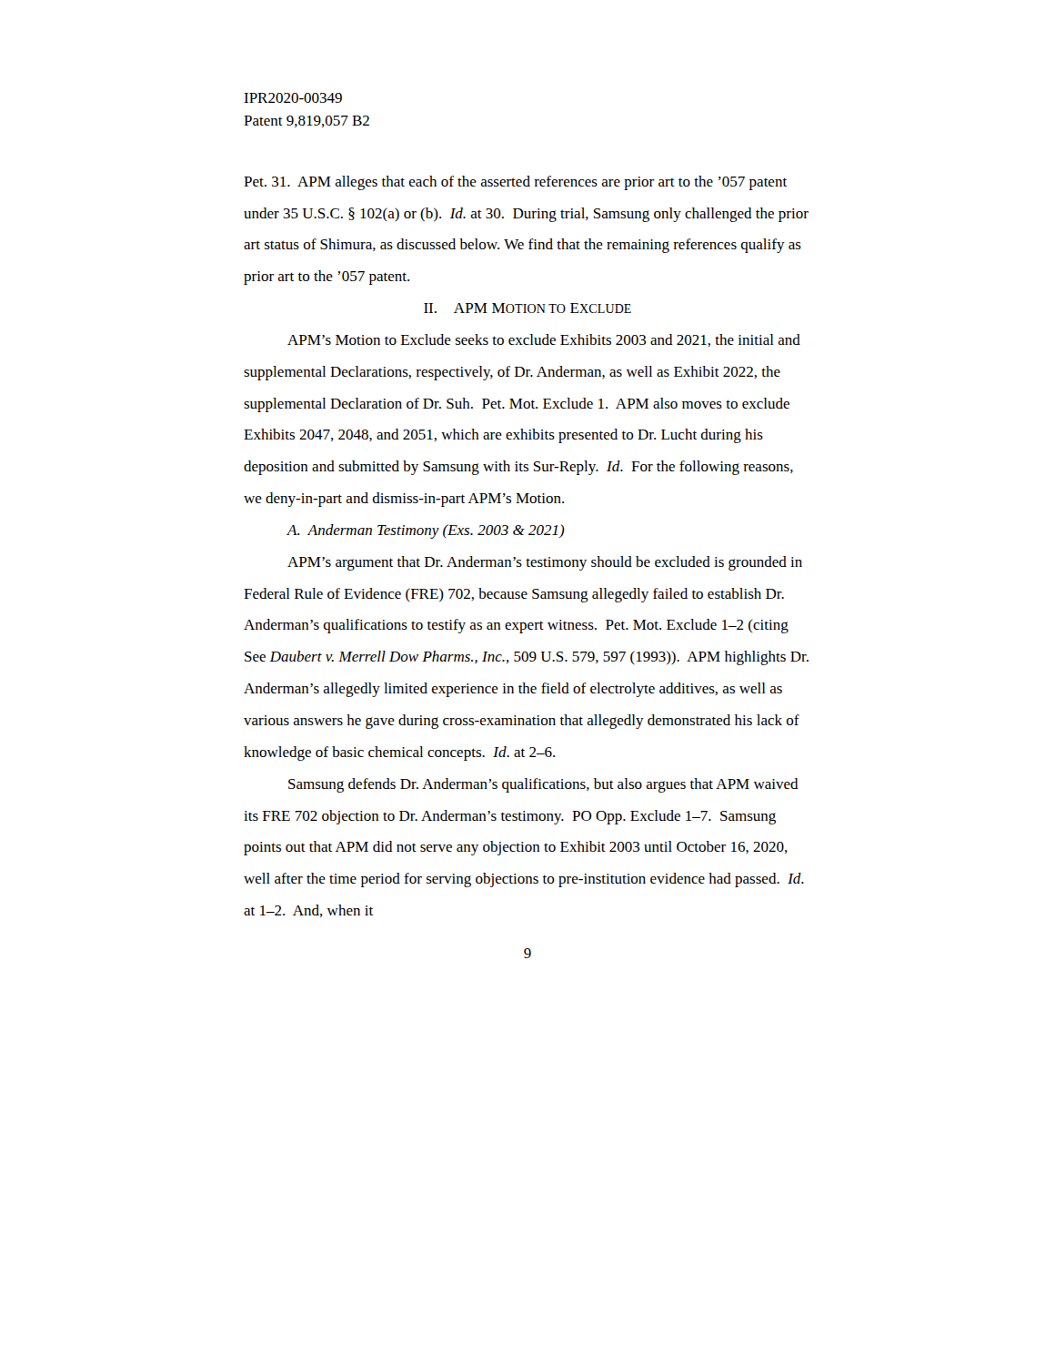IPR2020-00349
Patent 9,819,057 B2
Pet. 31. APM alleges that each of the asserted references are prior art to the ’057 patent under 35 U.S.C. § 102(a) or (b). Id. at 30. During trial, Samsung only challenged the prior art status of Shimura, as discussed below. We find that the remaining references qualify as prior art to the ’057 patent.
II. APM MOTION TO EXCLUDE
APM’s Motion to Exclude seeks to exclude Exhibits 2003 and 2021, the initial and supplemental Declarations, respectively, of Dr. Anderman, as well as Exhibit 2022, the supplemental Declaration of Dr. Suh. Pet. Mot. Exclude 1. APM also moves to exclude Exhibits 2047, 2048, and 2051, which are exhibits presented to Dr. Lucht during his deposition and submitted by Samsung with its Sur-Reply. Id. For the following reasons, we deny-in-part and dismiss-in-part APM’s Motion.
A. Anderman Testimony (Exs. 2003 & 2021)
APM’s argument that Dr. Anderman’s testimony should be excluded is grounded in Federal Rule of Evidence (FRE) 702, because Samsung allegedly failed to establish Dr. Anderman’s qualifications to testify as an expert witness. Pet. Mot. Exclude 1–2 (citing See Daubert v. Merrell Dow Pharms., Inc., 509 U.S. 579, 597 (1993)). APM highlights Dr. Anderman’s allegedly limited experience in the field of electrolyte additives, as well as various answers he gave during cross-examination that allegedly demonstrated his lack of knowledge of basic chemical concepts. Id. at 2–6.
Samsung defends Dr. Anderman’s qualifications, but also argues that APM waived its FRE 702 objection to Dr. Anderman’s testimony. PO Opp. Exclude 1–7. Samsung points out that APM did not serve any objection to Exhibit 2003 until October 16, 2020, well after the time period for serving objections to pre-institution evidence had passed. Id. at 1–2. And, when it
9